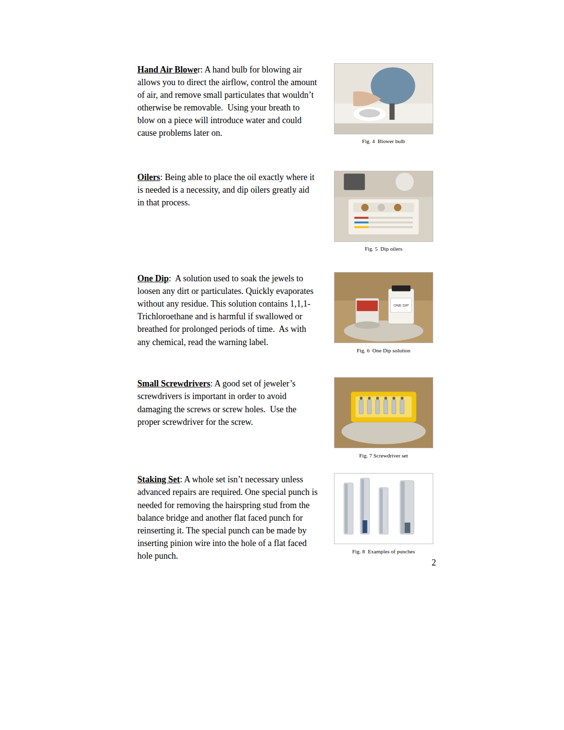Hand Air Blower: A hand bulb for blowing air allows you to direct the airflow, control the amount of air, and remove small particulates that wouldn’t otherwise be removable. Using your breath to blow on a piece will introduce water and could cause problems later on.
Fig. 4 Blower bulb
Oilers: Being able to place the oil exactly where it is needed is a necessity, and dip oilers greatly aid in that process.
Fig. 5 Dip oilers
One Dip: A solution used to soak the jewels to loosen any dirt or particulates. Quickly evaporates without any residue. This solution contains 1,1,1-Trichloroethane and is harmful if swallowed or breathed for prolonged periods of time. As with any chemical, read the warning label.
Fig. 6 One Dip solution
Small Screwdrivers: A good set of jeweler’s screwdrivers is important in order to avoid damaging the screws or screw holes. Use the proper screwdriver for the screw.
Fig. 7 Screwdriver set
Staking Set: A whole set isn’t necessary unless advanced repairs are required. One special punch is needed for removing the hairspring stud from the balance bridge and another flat faced punch for reinserting it. The special punch can be made by inserting pinion wire into the hole of a flat faced hole punch.
Fig. 8 Examples of punches
2